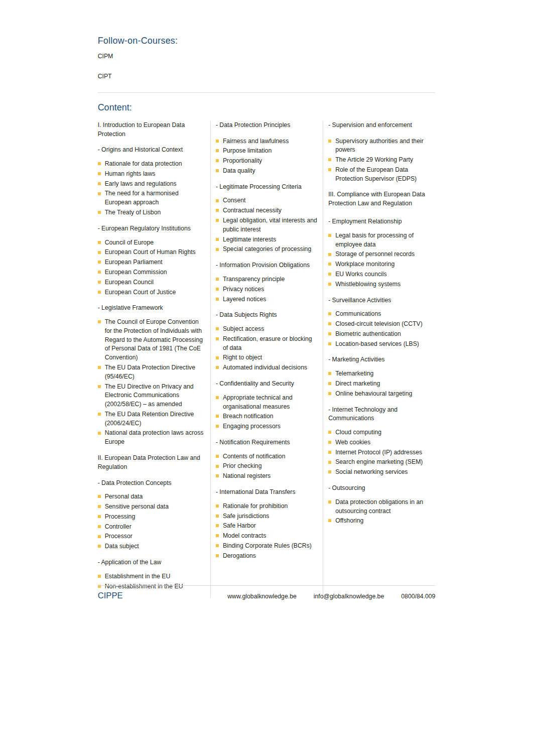Follow-on-Courses:
CIPM
CIPT
Content:
I. Introduction to European Data Protection
- Origins and Historical Context
Rationale for data protection
Human rights laws
Early laws and regulations
The need for a harmonised European approach
The Treaty of Lisbon
- European Regulatory Institutions
Council of Europe
European Court of Human Rights
European Parliament
European Commission
European Council
European Court of Justice
- Legislative Framework
The Council of Europe Convention for the Protection of Individuals with Regard to the Automatic Processing of Personal Data of 1981 (The CoE Convention)
The EU Data Protection Directive (95/46/EC)
The EU Directive on Privacy and Electronic Communications (2002/58/EC) – as amended
The EU Data Retention Directive (2006/24/EC)
National data protection laws across Europe
II. European Data Protection Law and Regulation
- Data Protection Concepts
Personal data
Sensitive personal data
Processing
Controller
Processor
Data subject
- Application of the Law
Establishment in the EU
Non-establishment in the EU
- Data Protection Principles
Fairness and lawfulness
Purpose limitation
Proportionality
Data quality
- Legitimate Processing Criteria
Consent
Contractual necessity
Legal obligation, vital interests and public interest
Legitimate interests
Special categories of processing
- Information Provision Obligations
Transparency principle
Privacy notices
Layered notices
- Data Subjects Rights
Subject access
Rectification, erasure or blocking of data
Right to object
Automated individual decisions
- Confidentiality and Security
Appropriate technical and organisational measures
Breach notification
Engaging processors
- Notification Requirements
Contents of notification
Prior checking
National registers
- International Data Transfers
Rationale for prohibition
Safe jurisdictions
Safe Harbor
Model contracts
Binding Corporate Rules (BCRs)
Derogations
- Supervision and enforcement
Supervisory authorities and their powers
The Article 29 Working Party
Role of the European Data Protection Supervisor (EDPS)
III. Compliance with European Data Protection Law and Regulation
- Employment Relationship
Legal basis for processing of employee data
Storage of personnel records
Workplace monitoring
EU Works councils
Whistleblowing systems
- Surveillance Activities
Communications
Closed-circuit television (CCTV)
Biometric authentication
Location-based services (LBS)
- Marketing Activities
Telemarketing
Direct marketing
Online behavioural targeting
- Internet Technology and Communications
Cloud computing
Web cookies
Internet Protocol (IP) addresses
Search engine marketing (SEM)
Social networking services
- Outsourcing
Data protection obligations in an outsourcing contract
Offshoring
CIPPE
www.globalknowledge.be info@globalknowledge.be 0800/84.009